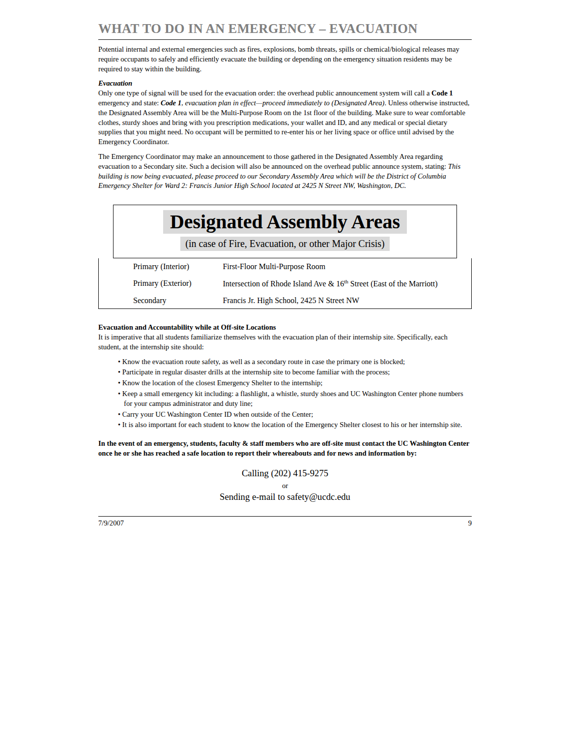WHAT TO DO IN AN EMERGENCY – EVACUATION
Potential internal and external emergencies such as fires, explosions, bomb threats, spills or chemical/biological releases may require occupants to safely and efficiently evacuate the building or depending on the emergency situation residents may be required to stay within the building.
Evacuation
Only one type of signal will be used for the evacuation order: the overhead public announcement system will call a Code 1 emergency and state: Code 1, evacuation plan in effect—proceed immediately to (Designated Area). Unless otherwise instructed, the Designated Assembly Area will be the Multi-Purpose Room on the 1st floor of the building. Make sure to wear comfortable clothes, sturdy shoes and bring with you prescription medications, your wallet and ID, and any medical or special dietary supplies that you might need. No occupant will be permitted to re-enter his or her living space or office until advised by the Emergency Coordinator.
The Emergency Coordinator may make an announcement to those gathered in the Designated Assembly Area regarding evacuation to a Secondary site. Such a decision will also be announced on the overhead public announce system, stating: This building is now being evacuated, please proceed to our Secondary Assembly Area which will be the District of Columbia Emergency Shelter for Ward 2: Francis Junior High School located at 2425 N Street NW, Washington, DC.
Designated Assembly Areas
(in case of Fire, Evacuation, or other Major Crisis)
| Primary (Interior) | First-Floor Multi-Purpose Room |
| Primary (Exterior) | Intersection of Rhode Island Ave & 16 th Street (East of the Marriott) |
| Secondary | Francis Jr. High School, 2425 N Street NW |
Evacuation and Accountability while at Off-site Locations
It is imperative that all students familiarize themselves with the evacuation plan of their internship site. Specifically, each student, at the internship site should:
• Know the evacuation route safety, as well as a secondary route in case the primary one is blocked;
• Participate in regular disaster drills at the internship site to become familiar with the process;
• Know the location of the closest Emergency Shelter to the internship;
• Keep a small emergency kit including: a flashlight, a whistle, sturdy shoes and UC Washington Center phone numbers for your campus administrator and duty line;
• Carry your UC Washington Center ID when outside of the Center;
• It is also important for each student to know the location of the Emergency Shelter closest to his or her internship site.
In the event of an emergency, students, faculty & staff members who are off-site must contact the UC Washington Center once he or she has reached a safe location to report their whereabouts and for news and information by:
Calling (202) 415-9275
or
Sending e-mail to safety@ucdc.edu
7/9/2007 9